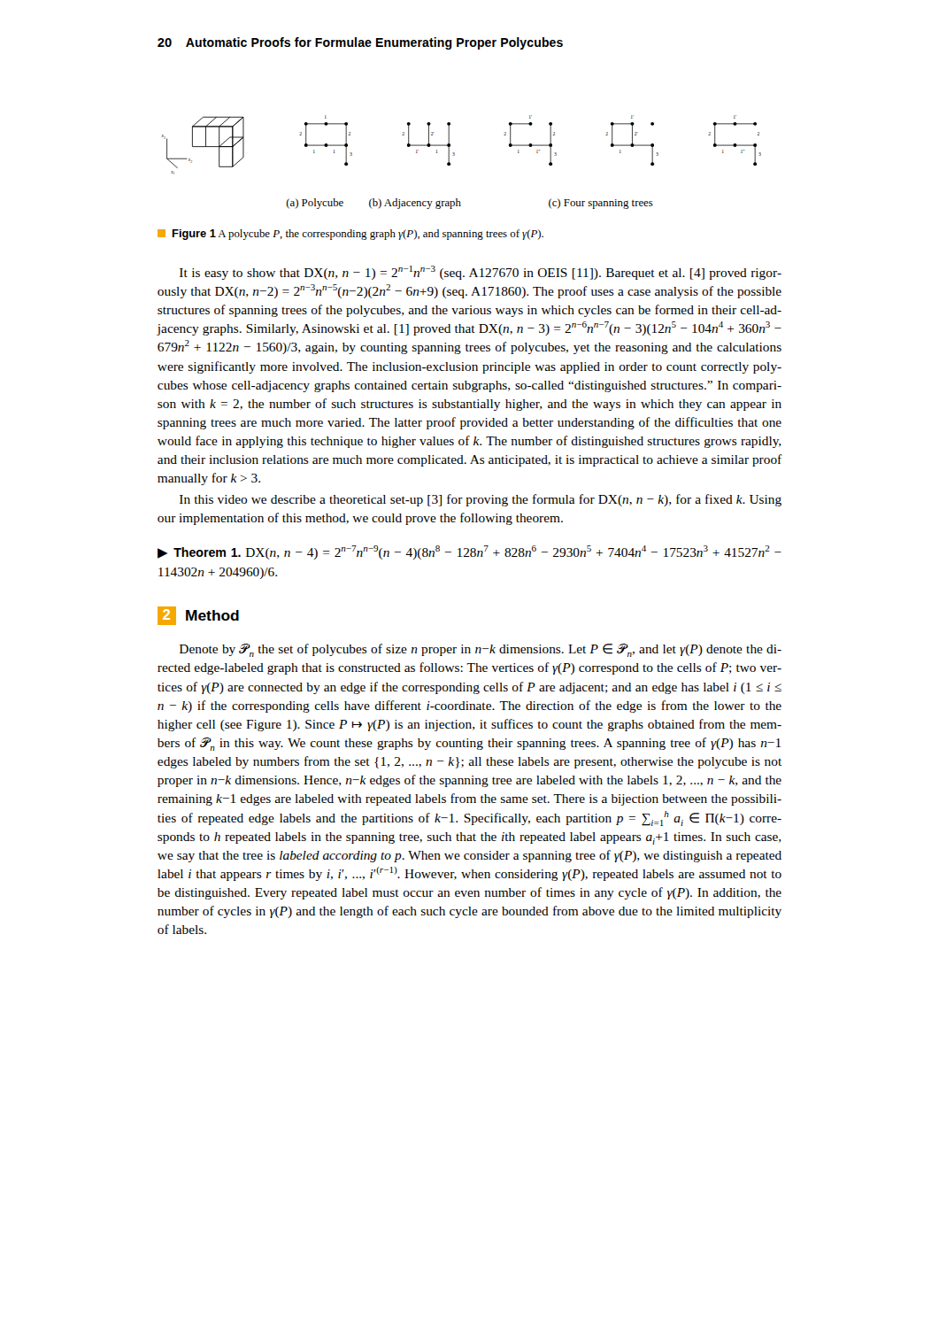20 Automatic Proofs for Formulae Enumerating Proper Polycubes
x3 x2 x1 1 2 2 1 1 3 2 2′ 1′ 1 3 1′ 2 2 1 1″ 3 1′ 2 2′ 1 3 1′ 2 2 1 1″ 3
(a) Polycube (b) Adjacency graph (c) Four spanning trees
Figure 1 A polycube P, the corresponding graph γ(P), and spanning trees of γ(P).
It is easy to show that DX(n, n − 1) = 2n−1nn−3 (seq. A127670 in OEIS [11]). Barequet et al. [4] proved rigorously that DX(n, n−2) = 2n−3nn−5(n−2)(2n2 − 6n+9) (seq. A171860). The proof uses a case analysis of the possible structures of spanning trees of the polycubes, and the various ways in which cycles can be formed in their cell-adjacency graphs. Similarly, Asinowski et al. [1] proved that DX(n, n − 3) = 2n−6nn−7(n − 3)(12n5 − 104n4 + 360n3 − 679n2 + 1122n − 1560)/3, again, by counting spanning trees of polycubes, yet the reasoning and the calculations were significantly more involved. The inclusion-exclusion principle was applied in order to count correctly polycubes whose cell-adjacency graphs contained certain subgraphs, so-called “distinguished structures.” In comparison with k = 2, the number of such structures is substantially higher, and the ways in which they can appear in spanning trees are much more varied. The latter proof provided a better understanding of the difficulties that one would face in applying this technique to higher values of k. The number of distinguished structures grows rapidly, and their inclusion relations are much more complicated. As anticipated, it is impractical to achieve a similar proof manually for k > 3.
In this video we describe a theoretical set-up [3] for proving the formula for DX(n, n − k), for a fixed k. Using our implementation of this method, we could prove the following theorem.
▶Theorem 1. DX(n, n − 4) = 2n−7nn−9(n − 4)(8n8 − 128n7 + 828n6 − 2930n5 + 7404n4 − 17523n3 + 41527n2 − 114302n + 204960)/6.
2 Method
Denote by 𝒫n the set of polycubes of size n proper in n−k dimensions. Let P ∈ 𝒫n, and let γ(P) denote the directed edge-labeled graph that is constructed as follows: The vertices of γ(P) correspond to the cells of P; two vertices of γ(P) are connected by an edge if the corresponding cells of P are adjacent; and an edge has label i (1 ≤ i ≤ n − k) if the corresponding cells have different i-coordinate. The direction of the edge is from the lower to the higher cell (see Figure 1). Since P ↦ γ(P) is an injection, it suffices to count the graphs obtained from the members of 𝒫n in this way. We count these graphs by counting their spanning trees. A spanning tree of γ(P) has n−1 edges labeled by numbers from the set {1, 2, ..., n − k}; all these labels are present, otherwise the polycube is not proper in n−k dimensions. Hence, n−k edges of the spanning tree are labeled with the labels 1, 2, ..., n − k, and the remaining k−1 edges are labeled with repeated labels from the same set. There is a bijection between the possibilities of repeated edge labels and the partitions of k−1. Specifically, each partition p = ∑i=1h ai ∈ Π(k−1) corresponds to h repeated labels in the spanning tree, such that the ith repeated label appears ai+1 times. In such case, we say that the tree is labeled according to p. When we consider a spanning tree of γ(P), we distinguish a repeated label i that appears r times by i, i′, ..., i′(r−1). However, when considering γ(P), repeated labels are assumed not to be distinguished. Every repeated label must occur an even number of times in any cycle of γ(P). In addition, the number of cycles in γ(P) and the length of each such cycle are bounded from above due to the limited multiplicity of labels.